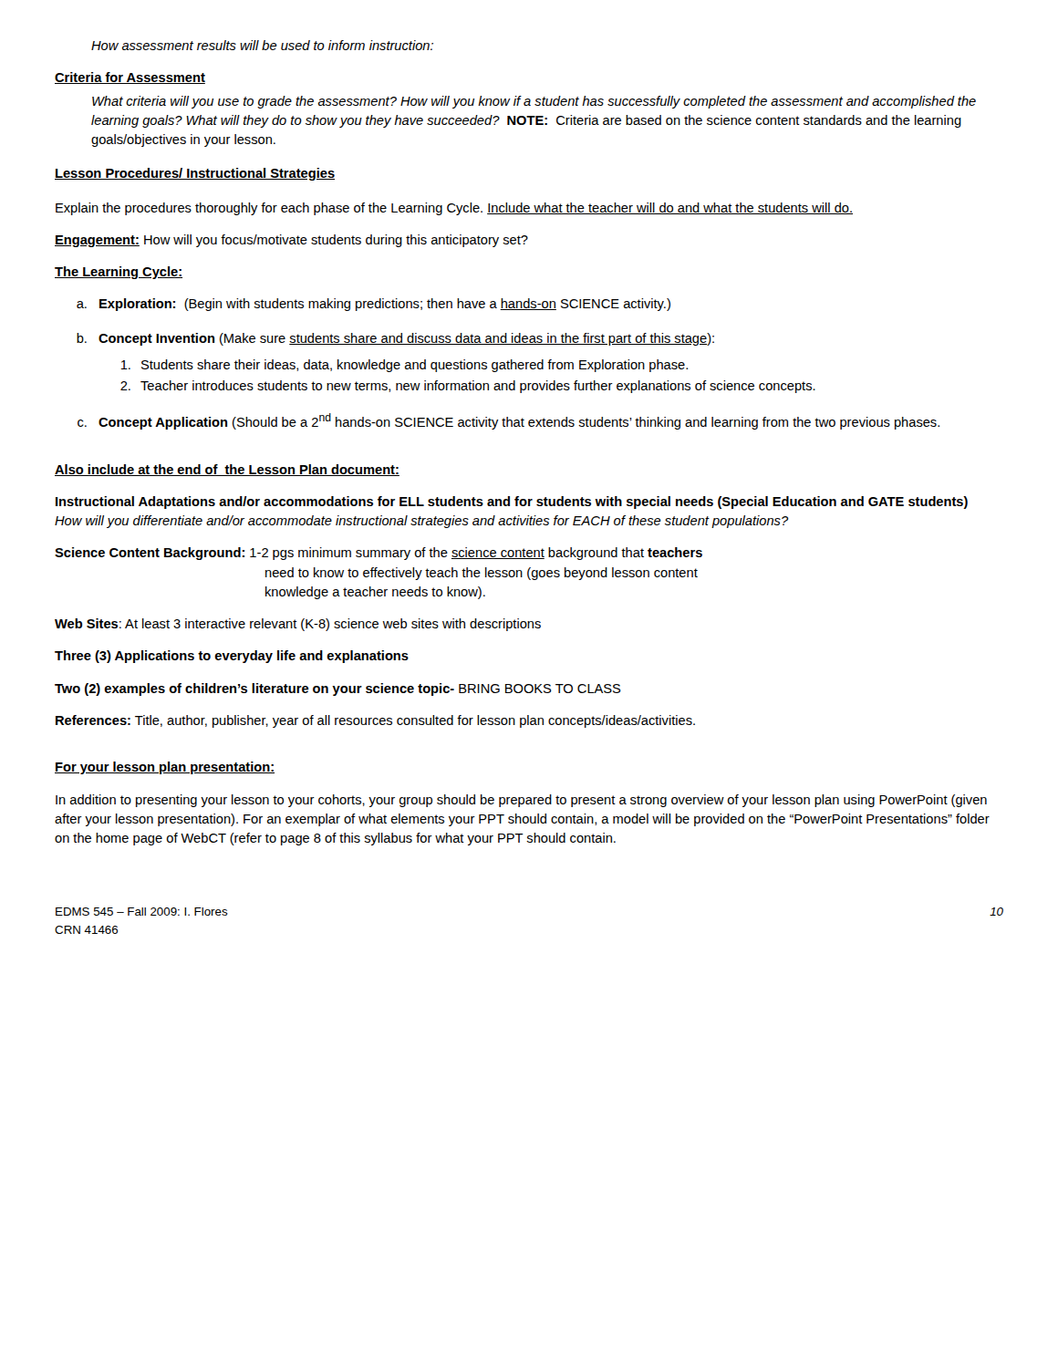How assessment results will be used to inform instruction:
Criteria for Assessment
What criteria will you use to grade the assessment? How will you know if a student has successfully completed the assessment and accomplished the learning goals? What will they do to show you they have succeeded? NOTE: Criteria are based on the science content standards and the learning goals/objectives in your lesson.
Lesson Procedures/ Instructional Strategies
Explain the procedures thoroughly for each phase of the Learning Cycle. Include what the teacher will do and what the students will do.
Engagement: How will you focus/motivate students during this anticipatory set?
The Learning Cycle:
Exploration: (Begin with students making predictions; then have a hands-on SCIENCE activity.)
Concept Invention (Make sure students share and discuss data and ideas in the first part of this stage):
Students share their ideas, data, knowledge and questions gathered from Exploration phase.
Teacher introduces students to new terms, new information and provides further explanations of science concepts.
Concept Application (Should be a 2nd hands-on SCIENCE activity that extends students’ thinking and learning from the two previous phases.
Also include at the end of the Lesson Plan document:
Instructional Adaptations and/or accommodations for ELL students and for students with special needs (Special Education and GATE students) How will you differentiate and/or accommodate instructional strategies and activities for EACH of these student populations?
Science Content Background: 1-2 pgs minimum summary of the science content background that teachers
need to know to effectively teach the lesson (goes beyond lesson content
knowledge a teacher needs to know).
Web Sites: At least 3 interactive relevant (K-8) science web sites with descriptions
Three (3) Applications to everyday life and explanations
Two (2) examples of children’s literature on your science topic- BRING BOOKS TO CLASS
References: Title, author, publisher, year of all resources consulted for lesson plan concepts/ideas/activities.
For your lesson plan presentation:
In addition to presenting your lesson to your cohorts, your group should be prepared to present a strong overview of your lesson plan using PowerPoint (given after your lesson presentation). For an exemplar of what elements your PPT should contain, a model will be provided on the “PowerPoint Presentations” folder on the home page of WebCT (refer to page 8 of this syllabus for what your PPT should contain.
10 EDMS 545 – Fall 2009: I. Flores
CRN 41466